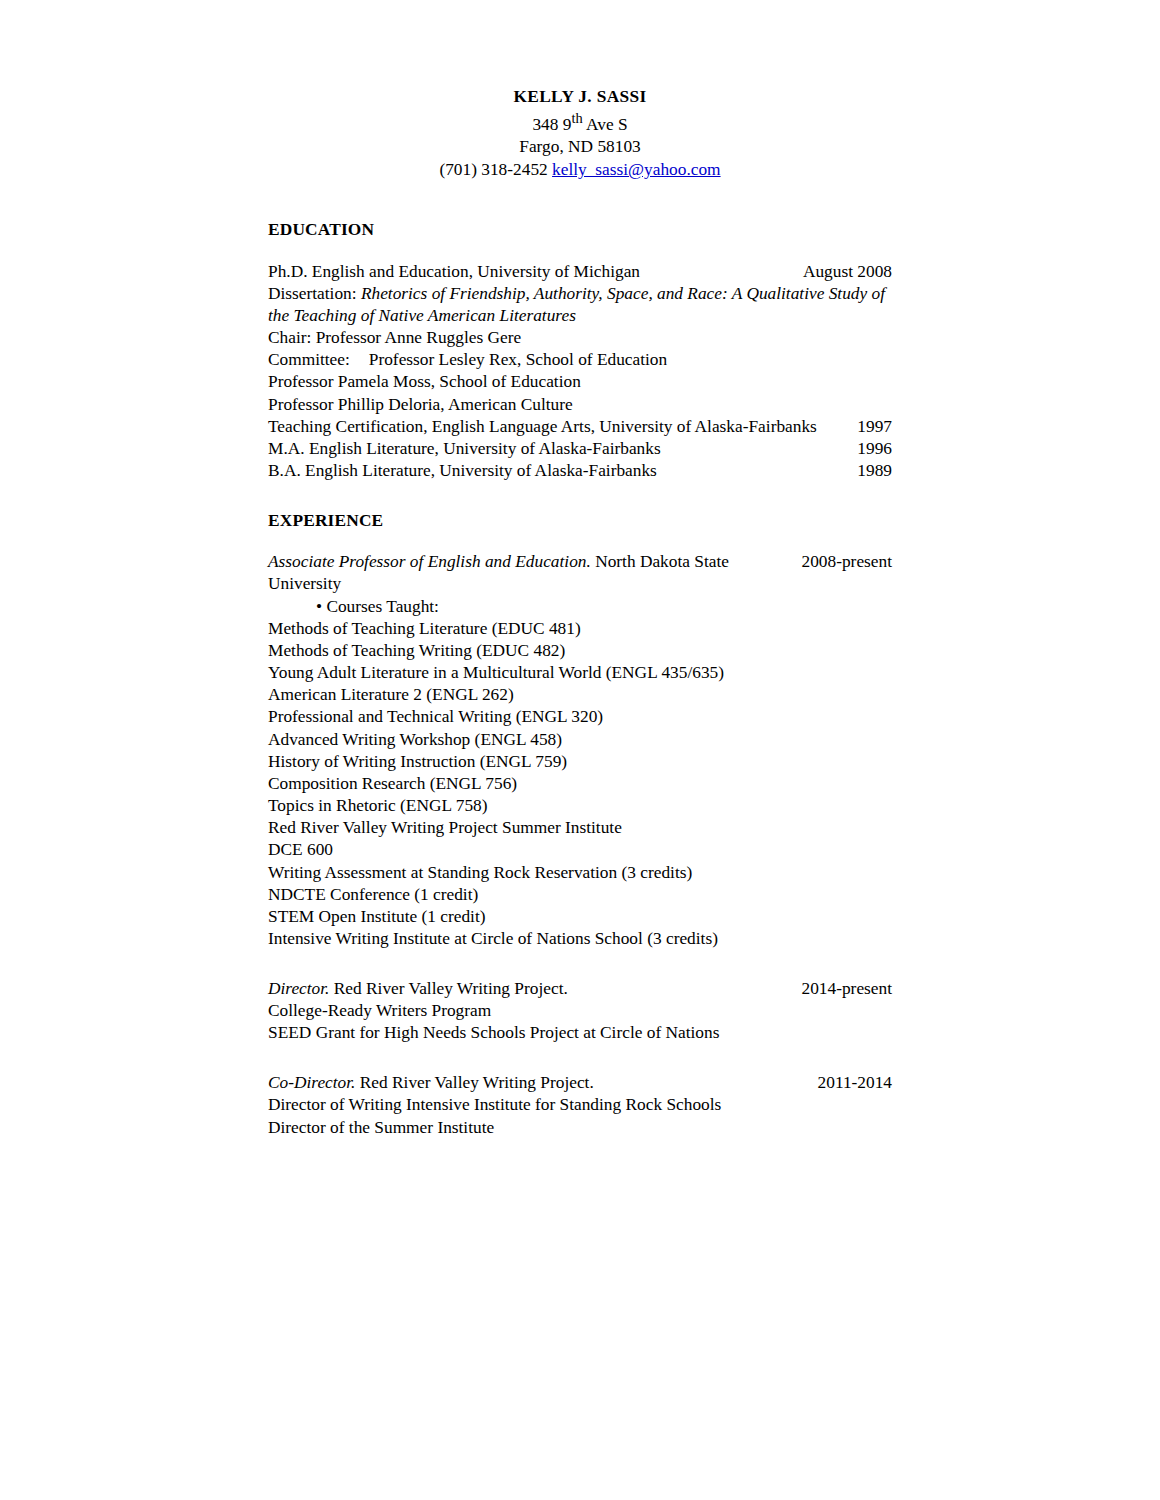KELLY J. SASSI
348 9th Ave S
Fargo, ND 58103
(701) 318-2452 kelly_sassi@yahoo.com
EDUCATION
August 2008 Ph.D. English and Education, University of Michigan
Dissertation: Rhetorics of Friendship, Authority, Space, and Race: A Qualitative Study of
the Teaching of Native American Literatures
Chair: Professor Anne Ruggles Gere
Committee: Professor Lesley Rex, School of Education
Professor Pamela Moss, School of Education
Professor Phillip Deloria, American Culture
1997 Teaching Certification, English Language Arts, University of Alaska-Fairbanks
1996 M.A. English Literature, University of Alaska-Fairbanks
1989 B.A. English Literature, University of Alaska-Fairbanks
EXPERIENCE
2008-present Associate Professor of English and Education. North Dakota State University
• Courses Taught:
Methods of Teaching Literature (EDUC 481)
Methods of Teaching Writing (EDUC 482)
Young Adult Literature in a Multicultural World (ENGL 435/635)
American Literature 2 (ENGL 262)
Professional and Technical Writing (ENGL 320)
Advanced Writing Workshop (ENGL 458)
History of Writing Instruction (ENGL 759)
Composition Research (ENGL 756)
Topics in Rhetoric (ENGL 758)
Red River Valley Writing Project Summer Institute
DCE 600
Writing Assessment at Standing Rock Reservation (3 credits)
NDCTE Conference (1 credit)
STEM Open Institute (1 credit)
Intensive Writing Institute at Circle of Nations School (3 credits)
2014-present Director. Red River Valley Writing Project.
College-Ready Writers Program
SEED Grant for High Needs Schools Project at Circle of Nations
2011-2014 Co-Director. Red River Valley Writing Project.
Director of Writing Intensive Institute for Standing Rock Schools
Director of the Summer Institute